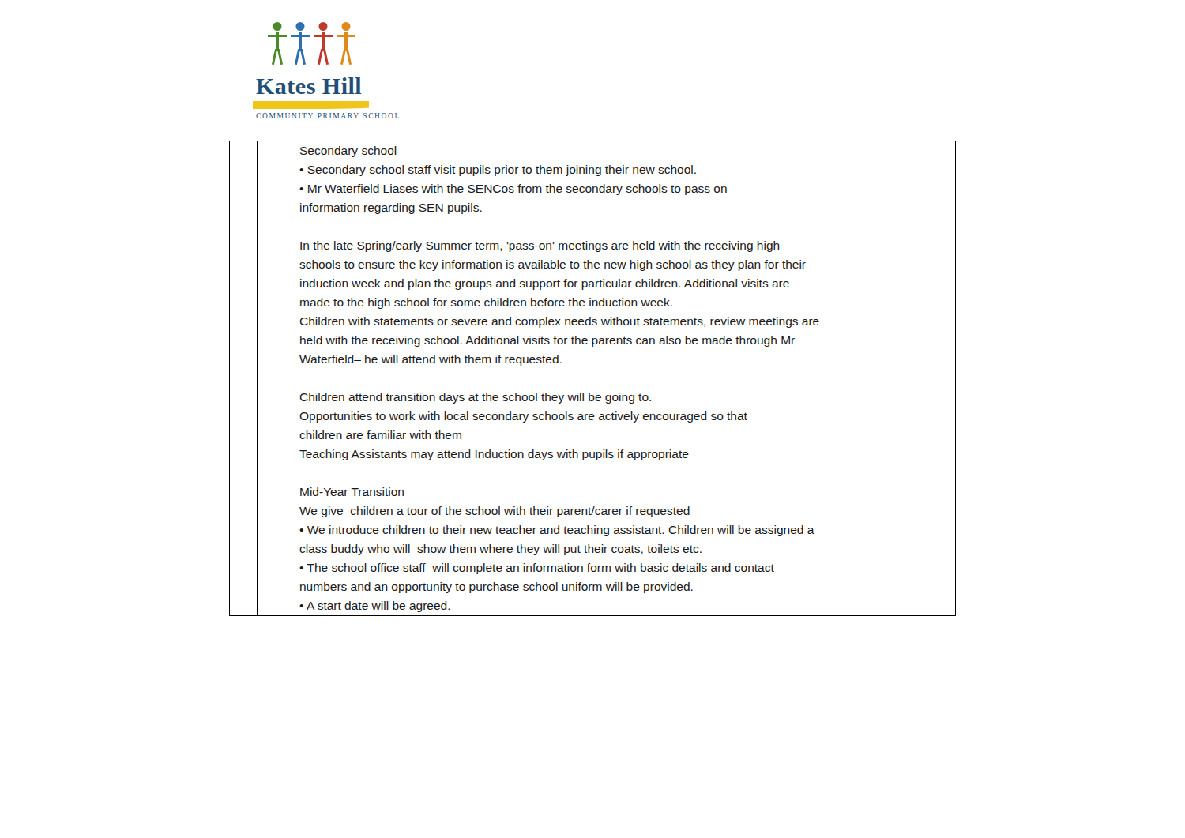Kates Hill
Community Primary School
| | | Secondary school • Secondary school staff visit pupils prior to them joining their new school. • Mr Waterfield Liases with the SENCos from the secondary schools to pass on information regarding SEN pupils. In the late Spring/early Summer term, 'pass-on' meetings are held with the receiving high schools to ensure the key information is available to the new high school as they plan for their induction week and plan the groups and support for particular children. Additional visits are made to the high school for some children before the induction week. Children with statements or severe and complex needs without statements, review meetings are held with the receiving school. Additional visits for the parents can also be made through Mr Waterfield– he will attend with them if requested. Children attend transition days at the school they will be going to. Opportunities to work with local secondary schools are actively encouraged so that children are familiar with them Teaching Assistants may attend Induction days with pupils if appropriate Mid-Year Transition We give children a tour of the school with their parent/carer if requested • We introduce children to their new teacher and teaching assistant. Children will be assigned a class buddy who will show them where they will put their coats, toilets etc. • The school office staff will complete an information form with basic details and contact numbers and an opportunity to purchase school uniform will be provided. • A start date will be agreed. |